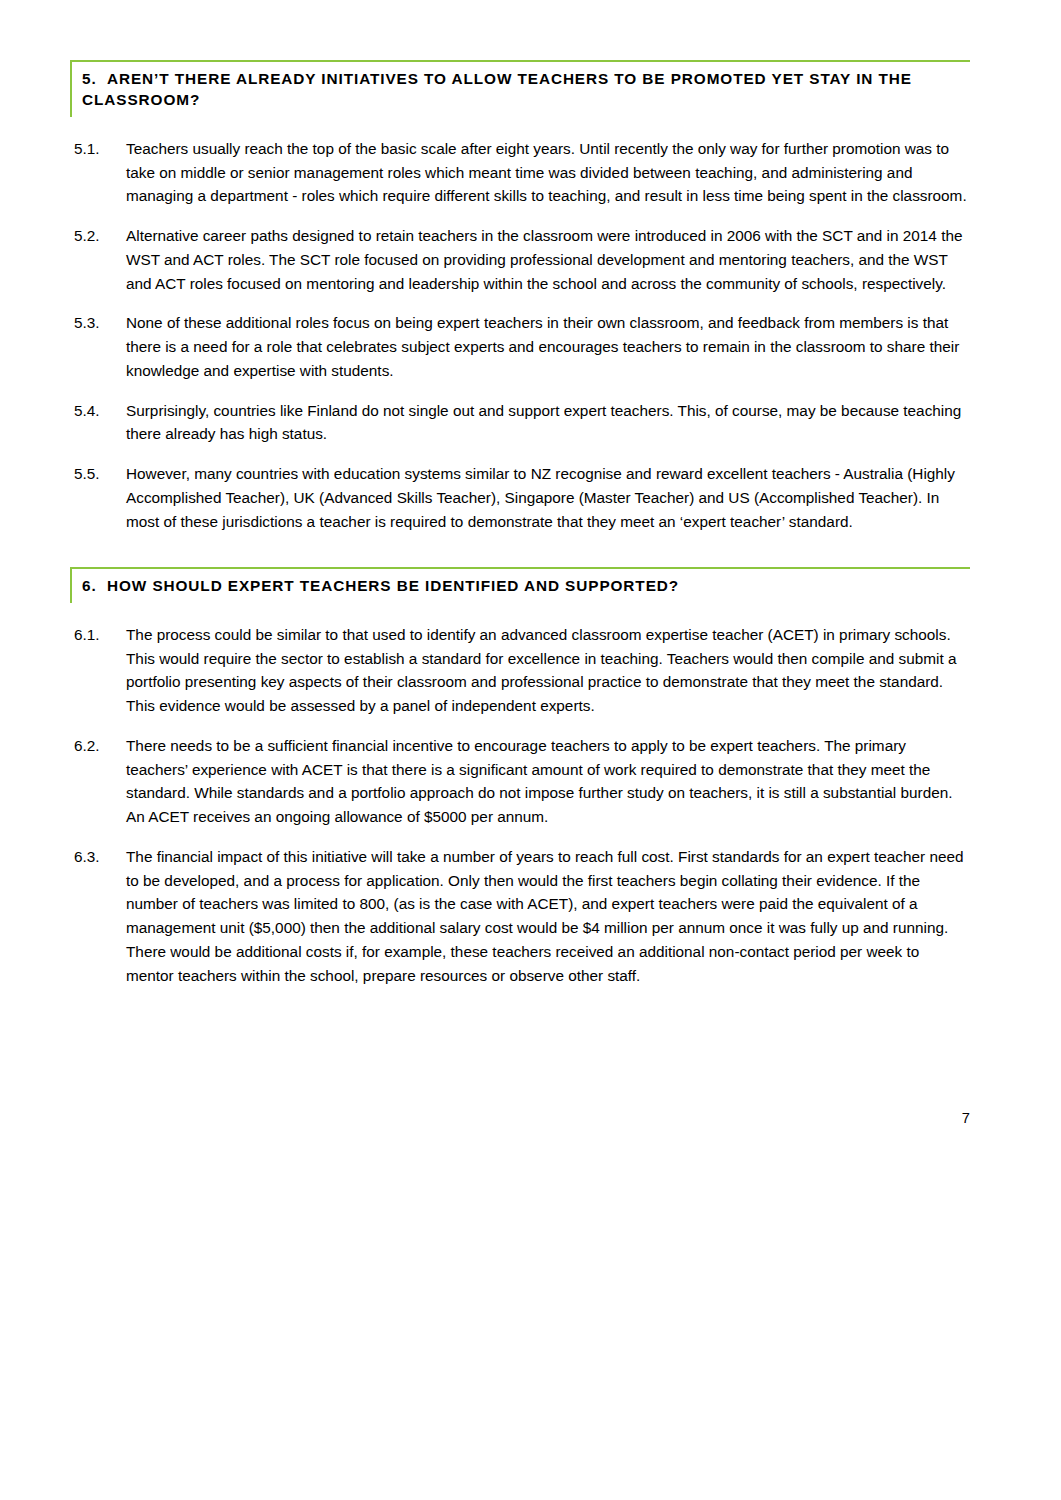5. Aren’t there already initiatives to allow teachers to be promoted yet stay in the classroom?
5.1.
Teachers usually reach the top of the basic scale after eight years. Until recently the only way for further promotion was to take on middle or senior management roles which meant time was divided between teaching, and administering and managing a department - roles which require different skills to teaching, and result in less time being spent in the classroom.
5.2.
Alternative career paths designed to retain teachers in the classroom were introduced in 2006 with the SCT and in 2014 the WST and ACT roles. The SCT role focused on providing professional development and mentoring teachers, and the WST and ACT roles focused on mentoring and leadership within the school and across the community of schools, respectively.
5.3.
None of these additional roles focus on being expert teachers in their own classroom, and feedback from members is that there is a need for a role that celebrates subject experts and encourages teachers to remain in the classroom to share their knowledge and expertise with students.
5.4.
Surprisingly, countries like Finland do not single out and support expert teachers. This, of course, may be because teaching there already has high status.
5.5.
However, many countries with education systems similar to NZ recognise and reward excellent teachers - Australia (Highly Accomplished Teacher), UK (Advanced Skills Teacher), Singapore (Master Teacher) and US (Accomplished Teacher). In most of these jurisdictions a teacher is required to demonstrate that they meet an ‘expert teacher’ standard.
6. How should expert teachers be identified and supported?
6.1.
The process could be similar to that used to identify an advanced classroom expertise teacher (ACET) in primary schools. This would require the sector to establish a standard for excellence in teaching. Teachers would then compile and submit a portfolio presenting key aspects of their classroom and professional practice to demonstrate that they meet the standard. This evidence would be assessed by a panel of independent experts.
6.2.
There needs to be a sufficient financial incentive to encourage teachers to apply to be expert teachers. The primary teachers’ experience with ACET is that there is a significant amount of work required to demonstrate that they meet the standard. While standards and a portfolio approach do not impose further study on teachers, it is still a substantial burden. An ACET receives an ongoing allowance of $5000 per annum.
6.3.
The financial impact of this initiative will take a number of years to reach full cost. First standards for an expert teacher need to be developed, and a process for application. Only then would the first teachers begin collating their evidence. If the number of teachers was limited to 800, (as is the case with ACET), and expert teachers were paid the equivalent of a management unit ($5,000) then the additional salary cost would be $4 million per annum once it was fully up and running. There would be additional costs if, for example, these teachers received an additional non-contact period per week to mentor teachers within the school, prepare resources or observe other staff.
7